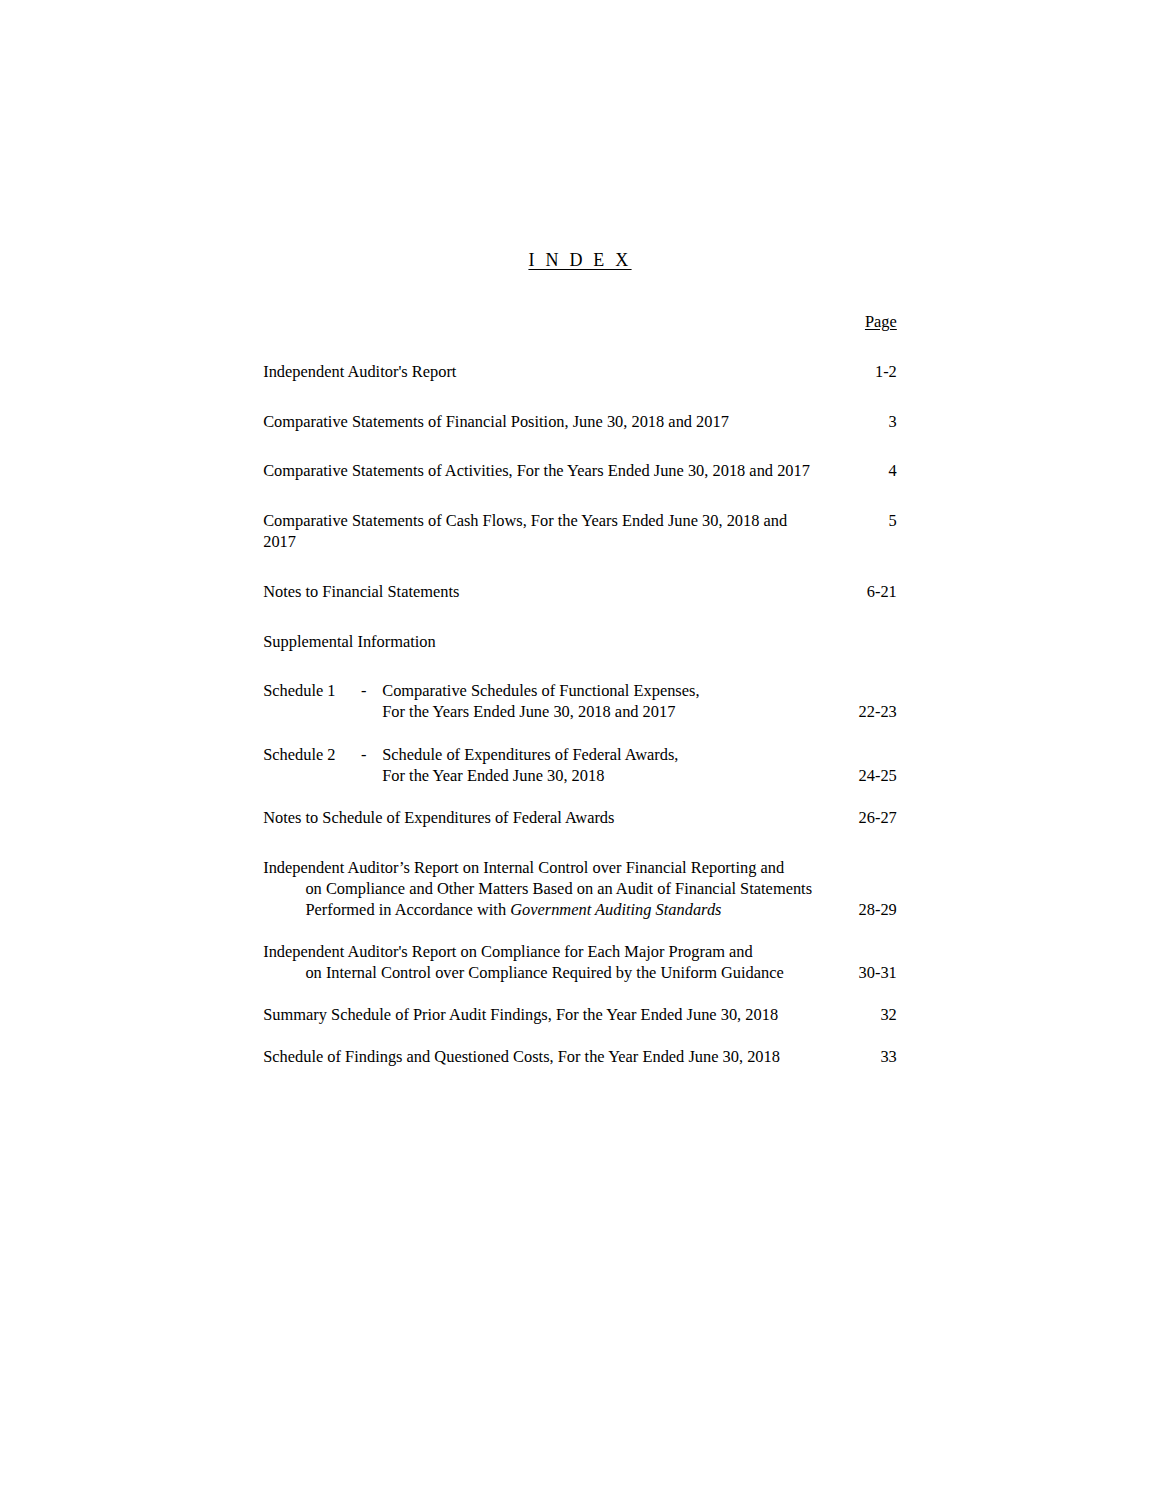I N D E X
| | Page |
| Independent Auditor's Report | 1-2 |
| Comparative Statements of Financial Position, June 30, 2018 and 2017 | 3 |
| Comparative Statements of Activities, For the Years Ended June 30, 2018 and 2017 | 4 |
| Comparative Statements of Cash Flows, For the Years Ended June 30, 2018 and 2017 | 5 |
| Notes to Financial Statements | 6-21 |
| Supplemental Information | |
| Schedule 1 - Comparative Schedules of Functional Expenses, For the Years Ended June 30, 2018 and 2017 | 22-23 |
| Schedule 2 - Schedule of Expenditures of Federal Awards, For the Year Ended June 30, 2018 | 24-25 |
| Notes to Schedule of Expenditures of Federal Awards | 26-27 |
| Independent Auditor’s Report on Internal Control over Financial Reporting and on Compliance and Other Matters Based on an Audit of Financial Statements Performed in Accordance with Government Auditing Standards | 28-29 |
| Independent Auditor's Report on Compliance for Each Major Program and on Internal Control over Compliance Required by the Uniform Guidance | 30-31 |
| Summary Schedule of Prior Audit Findings, For the Year Ended June 30, 2018 | 32 |
| Schedule of Findings and Questioned Costs, For the Year Ended June 30, 2018 | 33 |